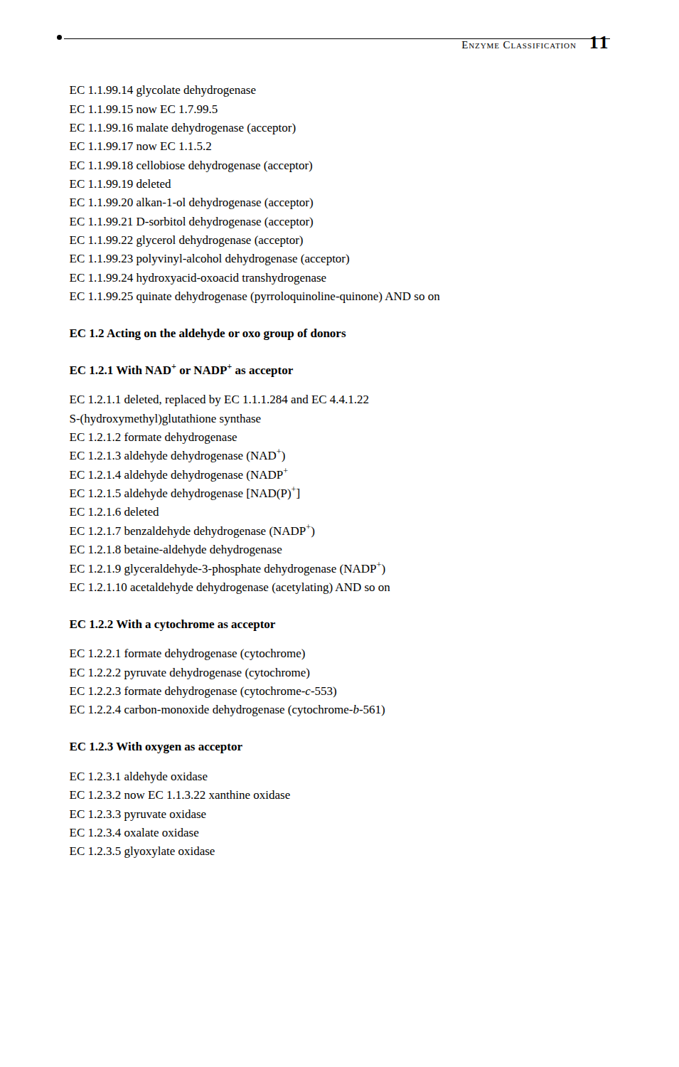Enzyme Classification 11
EC 1.1.99.14 glycolate dehydrogenase
EC 1.1.99.15 now EC 1.7.99.5
EC 1.1.99.16 malate dehydrogenase (acceptor)
EC 1.1.99.17 now EC 1.1.5.2
EC 1.1.99.18 cellobiose dehydrogenase (acceptor)
EC 1.1.99.19 deleted
EC 1.1.99.20 alkan-1-ol dehydrogenase (acceptor)
EC 1.1.99.21 D-sorbitol dehydrogenase (acceptor)
EC 1.1.99.22 glycerol dehydrogenase (acceptor)
EC 1.1.99.23 polyvinyl-alcohol dehydrogenase (acceptor)
EC 1.1.99.24 hydroxyacid-oxoacid transhydrogenase
EC 1.1.99.25 quinate dehydrogenase (pyrroloquinoline-quinone) AND so on
EC 1.2 Acting on the aldehyde or oxo group of donors
EC 1.2.1 With NAD+ or NADP+ as acceptor
EC 1.2.1.1 deleted, replaced by EC 1.1.1.284 and EC 4.4.1.22
S-(hydroxymethyl)glutathione synthase
EC 1.2.1.2 formate dehydrogenase
EC 1.2.1.3 aldehyde dehydrogenase (NAD+)
EC 1.2.1.4 aldehyde dehydrogenase (NADP+
EC 1.2.1.5 aldehyde dehydrogenase [NAD(P)+]
EC 1.2.1.6 deleted
EC 1.2.1.7 benzaldehyde dehydrogenase (NADP+)
EC 1.2.1.8 betaine-aldehyde dehydrogenase
EC 1.2.1.9 glyceraldehyde-3-phosphate dehydrogenase (NADP+)
EC 1.2.1.10 acetaldehyde dehydrogenase (acetylating) AND so on
EC 1.2.2 With a cytochrome as acceptor
EC 1.2.2.1 formate dehydrogenase (cytochrome)
EC 1.2.2.2 pyruvate dehydrogenase (cytochrome)
EC 1.2.2.3 formate dehydrogenase (cytochrome-c-553)
EC 1.2.2.4 carbon-monoxide dehydrogenase (cytochrome-b-561)
EC 1.2.3 With oxygen as acceptor
EC 1.2.3.1 aldehyde oxidase
EC 1.2.3.2 now EC 1.1.3.22 xanthine oxidase
EC 1.2.3.3 pyruvate oxidase
EC 1.2.3.4 oxalate oxidase
EC 1.2.3.5 glyoxylate oxidase